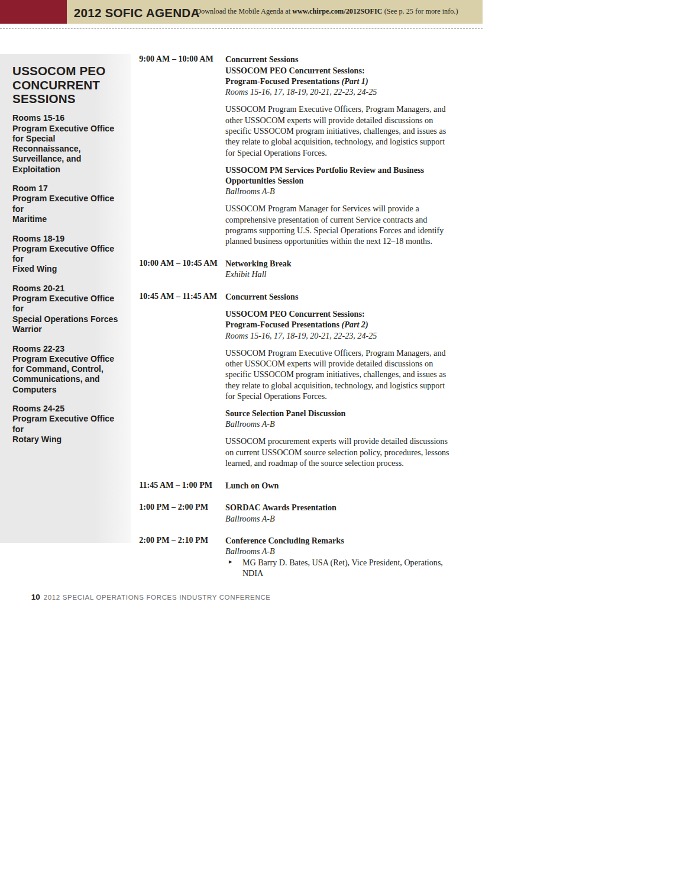2012 SOFIC AGENDA
Download the Mobile Agenda at www.chirpe.com/2012SOFIC (See p. 25 for more info.)
USSOCOM PEO
CONCURRENT SESSIONS
Rooms 15-16
Program Executive Office
for Special Reconnaissance,
Surveillance, and Exploitation
Room 17
Program Executive Office for
Maritime
Rooms 18-19
Program Executive Office for
Fixed Wing
Rooms 20-21
Program Executive Office for
Special Operations Forces
Warrior
Rooms 22-23
Program Executive Office
for Command, Control,
Communications, and Computers
Rooms 24-25
Program Executive Office for
Rotary Wing
| 9:00 AM – 10:00 AM | Concurrent Sessions USSOCOM PEO Concurrent Sessions: Program-Focused Presentations (Part 1) Rooms 15-16, 17, 18-19, 20-21, 22-23, 24-25 USSOCOM Program Executive Officers, Program Managers, and other USSOCOM experts will provide detailed discussions on specific USSOCOM program initiatives, challenges, and issues as they relate to global acquisition, technology, and logistics support for Special Operations Forces. USSOCOM PM Services Portfolio Review and Business Opportunities Session Ballrooms A-B USSOCOM Program Manager for Services will provide a comprehensive presentation of current Service contracts and programs supporting U.S. Special Operations Forces and identify planned business opportunities within the next 12–18 months. |
| 10:00 AM – 10:45 AM | Networking Break Exhibit Hall |
| 10:45 AM – 11:45 AM | Concurrent Sessions USSOCOM PEO Concurrent Sessions: Program-Focused Presentations (Part 2) Rooms 15-16, 17, 18-19, 20-21, 22-23, 24-25 USSOCOM Program Executive Officers, Program Managers, and other USSOCOM experts will provide detailed discussions on specific USSOCOM program initiatives, challenges, and issues as they relate to global acquisition, technology, and logistics support for Special Operations Forces. Source Selection Panel Discussion Ballrooms A-B USSOCOM procurement experts will provide detailed discussions on current USSOCOM source selection policy, procedures, lessons learned, and roadmap of the source selection process. |
| 11:45 AM – 1:00 PM | Lunch on Own |
| 1:00 PM – 2:00 PM | SORDAC Awards Presentation Ballrooms A-B |
| 2:00 PM – 2:10 PM | Conference Concluding Remarks Ballrooms A-B MG Barry D. Bates, USA (Ret), Vice President, Operations, NDIA |
102012 SPECIAL OPERATIONS FORCES INDUSTRY CONFERENCE